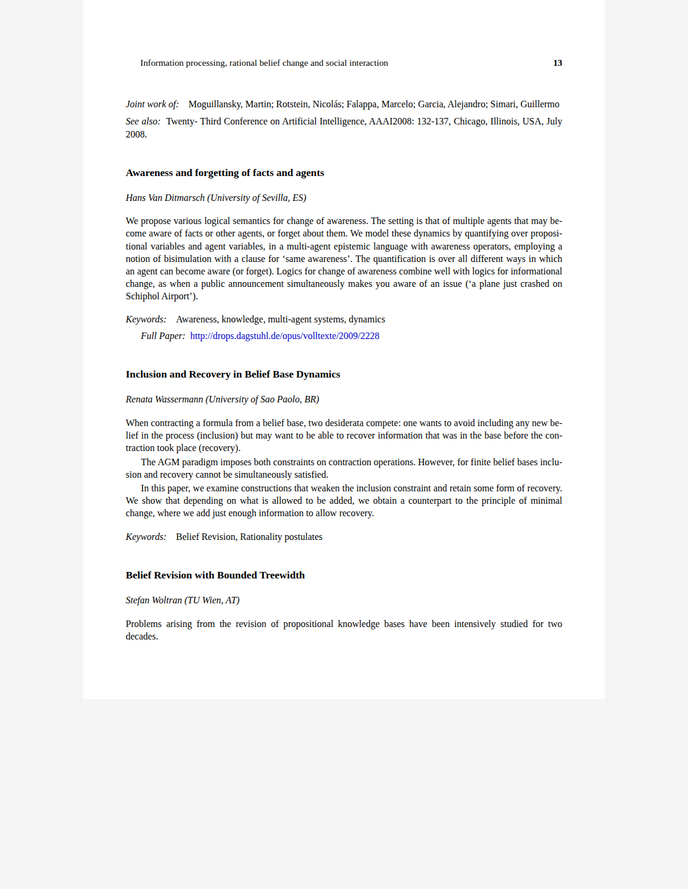Information processing, rational belief change and social interaction 13
Joint work of: Moguillansky, Martin; Rotstein, Nicolás; Falappa, Marcelo; Garcia, Alejandro; Simari, Guillermo
See also: Twenty- Third Conference on Artificial Intelligence, AAAI2008: 132-137, Chicago, Illinois, USA, July 2008.
Awareness and forgetting of facts and agents
Hans Van Ditmarsch (University of Sevilla, ES)
We propose various logical semantics for change of awareness. The setting is that of multiple agents that may become aware of facts or other agents, or forget about them. We model these dynamics by quantifying over propositional variables and agent variables, in a multi-agent epistemic language with awareness operators, employing a notion of bisimulation with a clause for ‘same awareness’. The quantification is over all different ways in which an agent can become aware (or forget). Logics for change of awareness combine well with logics for informational change, as when a public announcement simultaneously makes you aware of an issue (‘a plane just crashed on Schiphol Airport’).
Keywords: Awareness, knowledge, multi-agent systems, dynamics
Full Paper: http://drops.dagstuhl.de/opus/volltexte/2009/2228
Inclusion and Recovery in Belief Base Dynamics
Renata Wassermann (University of Sao Paolo, BR)
When contracting a formula from a belief base, two desiderata compete: one wants to avoid including any new belief in the process (inclusion) but may want to be able to recover information that was in the base before the contraction took place (recovery).
The AGM paradigm imposes both constraints on contraction operations. However, for finite belief bases inclusion and recovery cannot be simultaneously satisfied.
In this paper, we examine constructions that weaken the inclusion constraint and retain some form of recovery. We show that depending on what is allowed to be added, we obtain a counterpart to the principle of minimal change, where we add just enough information to allow recovery.
Keywords: Belief Revision, Rationality postulates
Belief Revision with Bounded Treewidth
Stefan Woltran (TU Wien, AT)
Problems arising from the revision of propositional knowledge bases have been intensively studied for two decades.